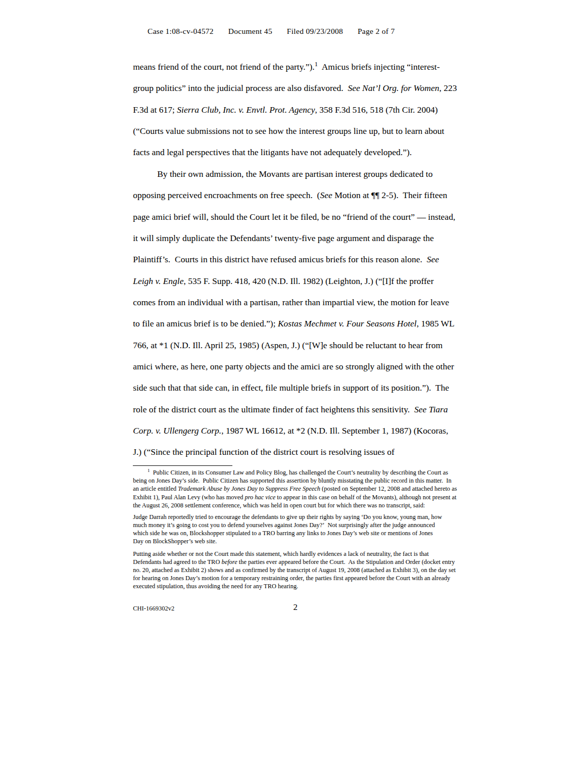Case 1:08-cv-04572 Document 45 Filed 09/23/2008 Page 2 of 7
means friend of the court, not friend of the party.”).1 Amicus briefs injecting “interest-group politics” into the judicial process are also disfavored. See Nat’l Org. for Women, 223 F.3d at 617; Sierra Club, Inc. v. Envtl. Prot. Agency, 358 F.3d 516, 518 (7th Cir. 2004) (“Courts value submissions not to see how the interest groups line up, but to learn about facts and legal perspectives that the litigants have not adequately developed.”).
By their own admission, the Movants are partisan interest groups dedicated to opposing perceived encroachments on free speech. (See Motion at ¶¶ 2-5). Their fifteen page amici brief will, should the Court let it be filed, be no “friend of the court” — instead, it will simply duplicate the Defendants’ twenty-five page argument and disparage the Plaintiff’s. Courts in this district have refused amicus briefs for this reason alone. See Leigh v. Engle, 535 F. Supp. 418, 420 (N.D. Ill. 1982) (Leighton, J.) (“[I]f the proffer comes from an individual with a partisan, rather than impartial view, the motion for leave to file an amicus brief is to be denied.”); Kostas Mechmet v. Four Seasons Hotel, 1985 WL 766, at *1 (N.D. Ill. April 25, 1985) (Aspen, J.) (“[W]e should be reluctant to hear from amici where, as here, one party objects and the amici are so strongly aligned with the other side such that that side can, in effect, file multiple briefs in support of its position.”). The role of the district court as the ultimate finder of fact heightens this sensitivity. See Tiara Corp. v. Ullengerg Corp., 1987 WL 16612, at *2 (N.D. Ill. September 1, 1987) (Kocoras, J.) (“Since the principal function of the district court is resolving issues of
1 Public Citizen, in its Consumer Law and Policy Blog, has challenged the Court’s neutrality by describing the Court as being on Jones Day’s side. Public Citizen has supported this assertion by bluntly misstating the public record in this matter. In an article entitled Trademark Abuse by Jones Day to Suppress Free Speech (posted on September 12, 2008 and attached hereto as Exhibit 1), Paul Alan Levy (who has moved pro hac vice to appear in this case on behalf of the Movants), although not present at the August 26, 2008 settlement conference, which was held in open court but for which there was no transcript, said:
Judge Darrah reportedly tried to encourage the defendants to give up their rights by saying ‘Do you know, young man, how much money it’s going to cost you to defend yourselves against Jones Day?’ Not surprisingly after the judge announced which side he was on, Blockshopper stipulated to a TRO barring any links to Jones Day’s web site or mentions of Jones Day on BlockShopper’s web site.
Putting aside whether or not the Court made this statement, which hardly evidences a lack of neutrality, the fact is that Defendants had agreed to the TRO before the parties ever appeared before the Court. As the Stipulation and Order (docket entry no. 20, attached as Exhibit 2) shows and as confirmed by the transcript of August 19, 2008 (attached as Exhibit 3), on the day set for hearing on Jones Day’s motion for a temporary restraining order, the parties first appeared before the Court with an already executed stipulation, thus avoiding the need for any TRO hearing.
CHI-1669302v2 2